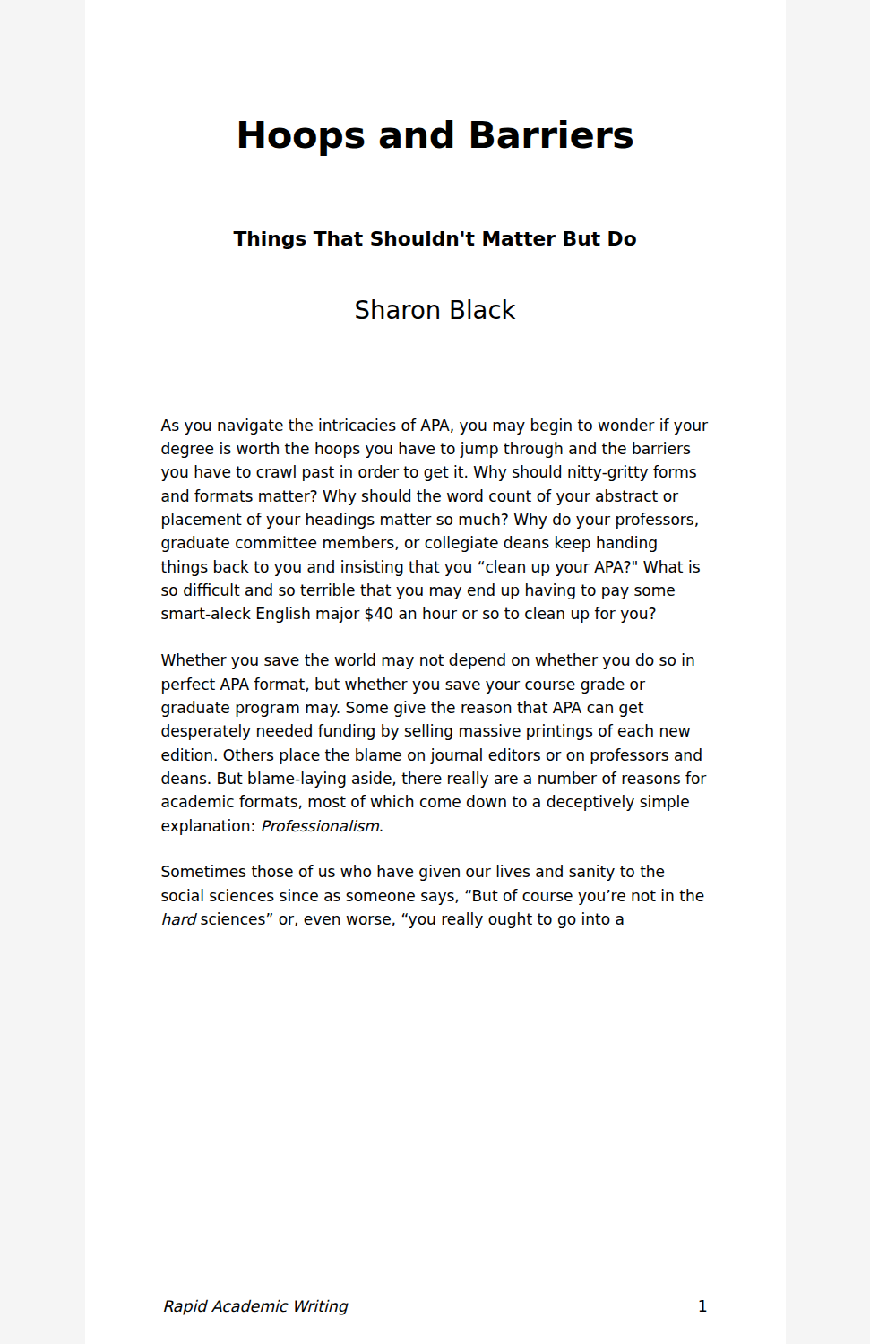Hoops and Barriers
Things That Shouldn't Matter But Do
Sharon Black
As you navigate the intricacies of APA, you may begin to wonder if your degree is worth the hoops you have to jump through and the barriers you have to crawl past in order to get it. Why should nitty-gritty forms and formats matter? Why should the word count of your abstract or placement of your headings matter so much? Why do your professors, graduate committee members, or collegiate deans keep handing things back to you and insisting that you “clean up your APA?" What is so difficult and so terrible that you may end up having to pay some smart-aleck English major $40 an hour or so to clean up for you?
Whether you save the world may not depend on whether you do so in perfect APA format, but whether you save your course grade or graduate program may. Some give the reason that APA can get desperately needed funding by selling massive printings of each new edition. Others place the blame on journal editors or on professors and deans. But blame-laying aside, there really are a number of reasons for academic formats, most of which come down to a deceptively simple explanation: Professionalism.
Sometimes those of us who have given our lives and sanity to the social sciences since as someone says, “But of course you’re not in the hard sciences” or, even worse, “you really ought to go into a
Rapid Academic Writing 1